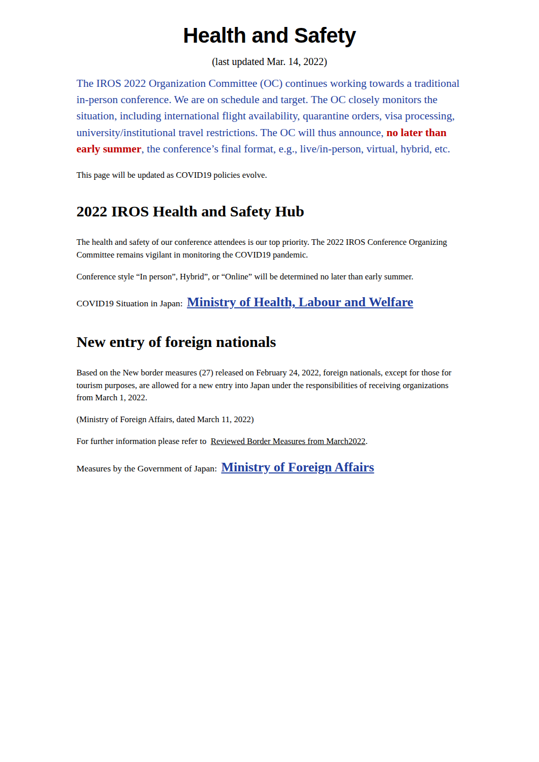Health and Safety
(last updated Mar. 14, 2022)
The IROS 2022 Organization Committee (OC) continues working towards a traditional in-person conference. We are on schedule and target. The OC closely monitors the situation, including international flight availability, quarantine orders, visa processing, university/institutional travel restrictions. The OC will thus announce, no later than early summer, the conference’s final format, e.g., live/in-person, virtual, hybrid, etc.
This page will be updated as COVID19 policies evolve.
2022 IROS Health and Safety Hub
The health and safety of our conference attendees is our top priority. The 2022 IROS Conference Organizing Committee remains vigilant in monitoring the COVID19 pandemic.
Conference style “In person”, Hybrid”, or “Online” will be determined no later than early summer.
COVID19 Situation in Japan: Ministry of Health, Labour and Welfare
New entry of foreign nationals
Based on the New border measures (27) released on February 24, 2022, foreign nationals, except for those for tourism purposes, are allowed for a new entry into Japan under the responsibilities of receiving organizations from March 1, 2022.
(Ministry of Foreign Affairs, dated March 11, 2022)
For further information please refer to Reviewed Border Measures from March2022.
Measures by the Government of Japan: Ministry of Foreign Affairs